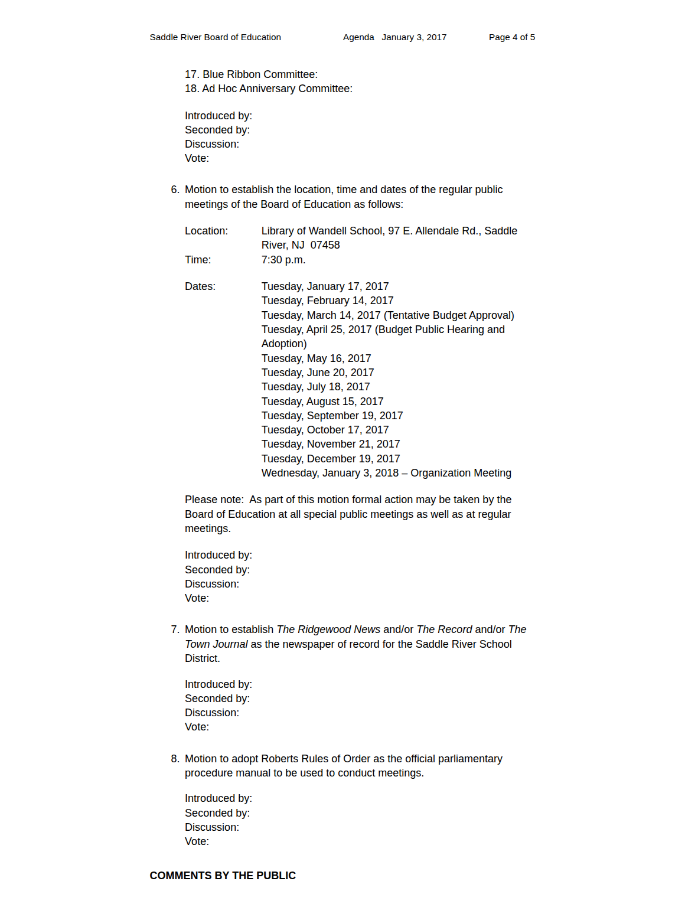Saddle River Board of Education
Agenda January 3, 2017
Page 4 of 5
17. Blue Ribbon Committee:
18. Ad Hoc Anniversary Committee:
Introduced by:
Seconded by:
Discussion:
Vote:
6.
Motion to establish the location, time and dates of the regular public meetings of the Board of Education as follows:
| Location: | Library of Wandell School, 97 E. Allendale Rd., Saddle River, NJ 07458 |
| Time: | 7:30 p.m. |
| Dates: | Tuesday, January 17, 2017 Tuesday, February 14, 2017 Tuesday, March 14, 2017 (Tentative Budget Approval) Tuesday, April 25, 2017 (Budget Public Hearing and Adoption) Tuesday, May 16, 2017 Tuesday, June 20, 2017 Tuesday, July 18, 2017 Tuesday, August 15, 2017 Tuesday, September 19, 2017 Tuesday, October 17, 2017 Tuesday, November 21, 2017 Tuesday, December 19, 2017 Wednesday, January 3, 2018 – Organization Meeting |
Please note: As part of this motion formal action may be taken by the Board of Education at all special public meetings as well as at regular meetings.
Introduced by:
Seconded by:
Discussion:
Vote:
7.
Motion to establish The Ridgewood News and/or The Record and/or The Town Journal as the newspaper of record for the Saddle River School District.
Introduced by:
Seconded by:
Discussion:
Vote:
8.
Motion to adopt Roberts Rules of Order as the official parliamentary procedure manual to be used to conduct meetings.
Introduced by:
Seconded by:
Discussion:
Vote:
COMMENTS BY THE PUBLIC